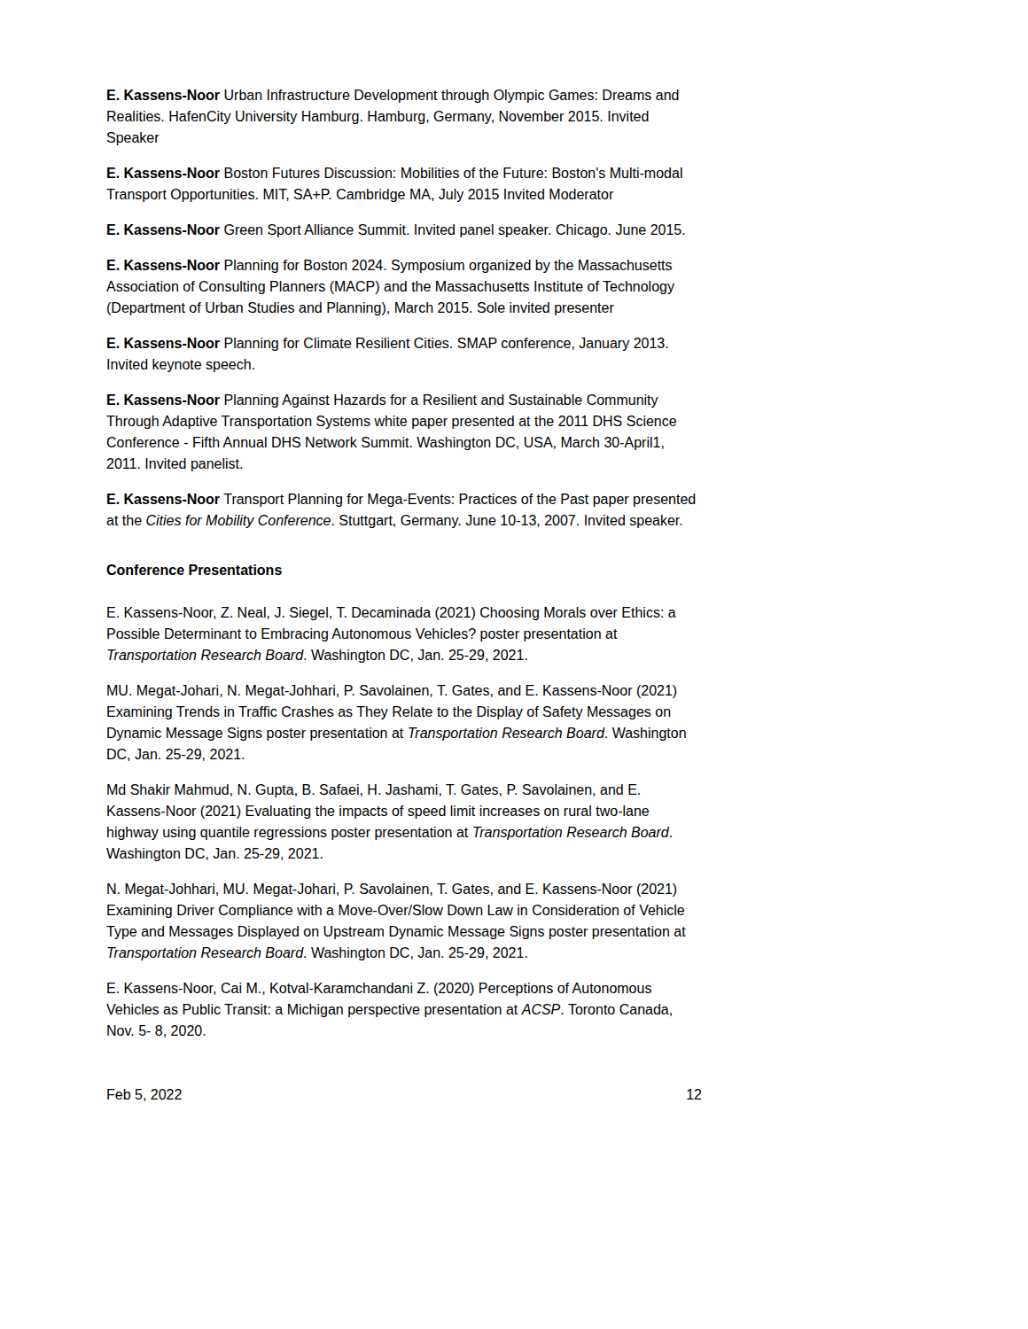E. Kassens-Noor Urban Infrastructure Development through Olympic Games: Dreams and Realities. HafenCity University Hamburg. Hamburg, Germany, November 2015. Invited Speaker
E. Kassens-Noor Boston Futures Discussion: Mobilities of the Future: Boston's Multi-modal Transport Opportunities. MIT, SA+P. Cambridge MA, July 2015 Invited Moderator
E. Kassens-Noor Green Sport Alliance Summit. Invited panel speaker. Chicago. June 2015.
E. Kassens-Noor Planning for Boston 2024. Symposium organized by the Massachusetts Association of Consulting Planners (MACP) and the Massachusetts Institute of Technology (Department of Urban Studies and Planning), March 2015. Sole invited presenter
E. Kassens-Noor Planning for Climate Resilient Cities. SMAP conference, January 2013. Invited keynote speech.
E. Kassens-Noor Planning Against Hazards for a Resilient and Sustainable Community Through Adaptive Transportation Systems white paper presented at the 2011 DHS Science Conference - Fifth Annual DHS Network Summit. Washington DC, USA, March 30-April1, 2011. Invited panelist.
E. Kassens-Noor Transport Planning for Mega-Events: Practices of the Past paper presented at the Cities for Mobility Conference. Stuttgart, Germany. June 10-13, 2007. Invited speaker.
Conference Presentations
E. Kassens-Noor, Z. Neal, J. Siegel, T. Decaminada (2021) Choosing Morals over Ethics: a Possible Determinant to Embracing Autonomous Vehicles? poster presentation at Transportation Research Board. Washington DC, Jan. 25-29, 2021.
MU. Megat-Johari, N. Megat-Johhari, P. Savolainen, T. Gates, and E. Kassens-Noor (2021) Examining Trends in Traffic Crashes as They Relate to the Display of Safety Messages on Dynamic Message Signs poster presentation at Transportation Research Board. Washington DC, Jan. 25-29, 2021.
Md Shakir Mahmud, N. Gupta, B. Safaei, H. Jashami, T. Gates, P. Savolainen, and E. Kassens-Noor (2021) Evaluating the impacts of speed limit increases on rural two-lane highway using quantile regressions poster presentation at Transportation Research Board. Washington DC, Jan. 25-29, 2021.
N. Megat-Johhari, MU. Megat-Johari, P. Savolainen, T. Gates, and E. Kassens-Noor (2021) Examining Driver Compliance with a Move-Over/Slow Down Law in Consideration of Vehicle Type and Messages Displayed on Upstream Dynamic Message Signs poster presentation at Transportation Research Board. Washington DC, Jan. 25-29, 2021.
E. Kassens-Noor, Cai M., Kotval-Karamchandani Z. (2020) Perceptions of Autonomous Vehicles as Public Transit: a Michigan perspective presentation at ACSP. Toronto Canada, Nov. 5- 8, 2020.
Feb 5, 2022 12